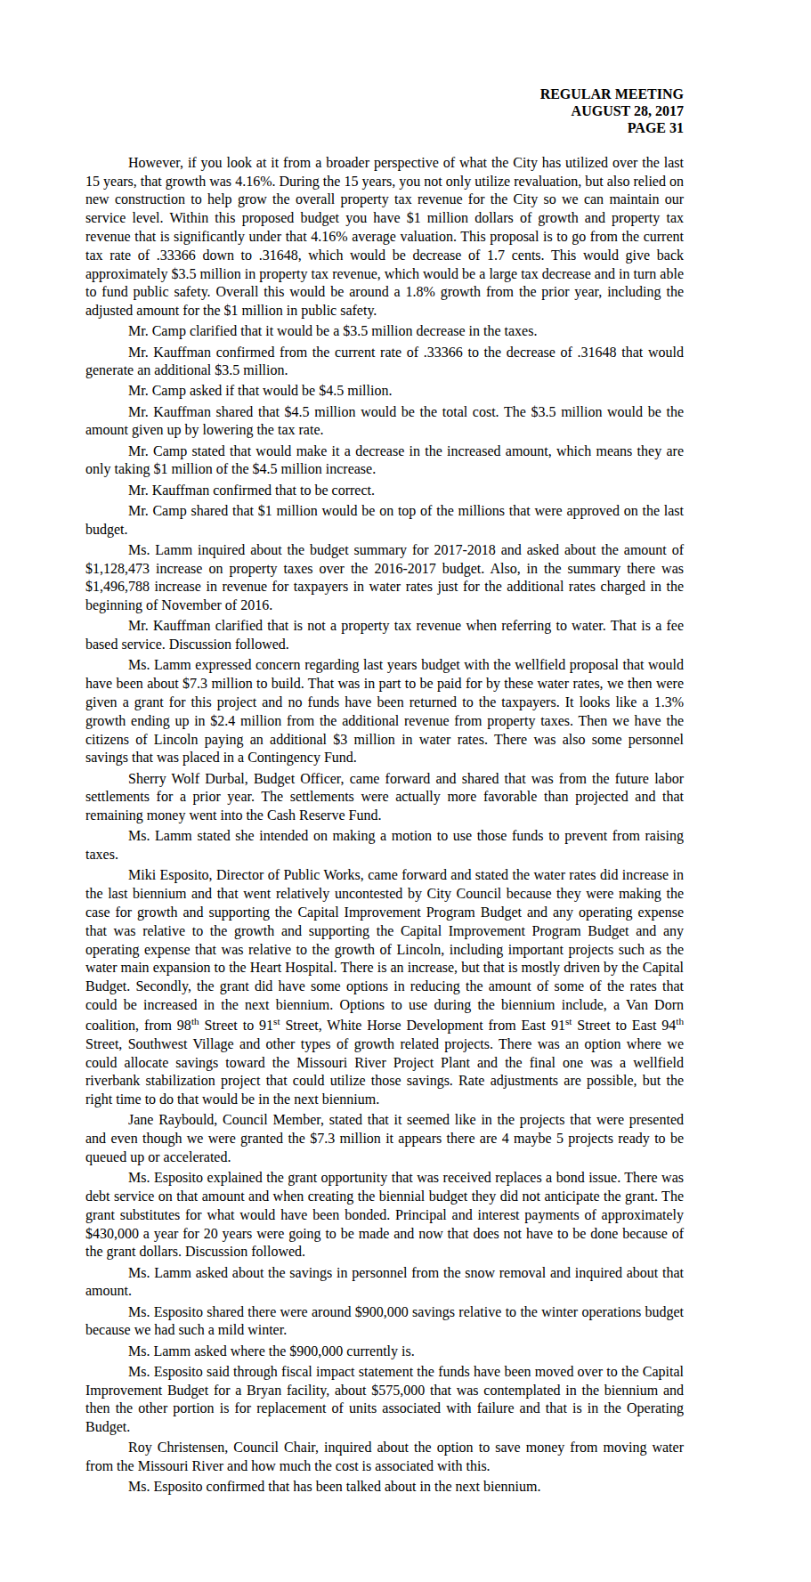REGULAR MEETING
AUGUST 28, 2017
PAGE 31
However, if you look at it from a broader perspective of what the City has utilized over the last 15 years, that growth was 4.16%. During the 15 years, you not only utilize revaluation, but also relied on new construction to help grow the overall property tax revenue for the City so we can maintain our service level. Within this proposed budget you have $1 million dollars of growth and property tax revenue that is significantly under that 4.16% average valuation. This proposal is to go from the current tax rate of .33366 down to .31648, which would be decrease of 1.7 cents. This would give back approximately $3.5 million in property tax revenue, which would be a large tax decrease and in turn able to fund public safety. Overall this would be around a 1.8% growth from the prior year, including the adjusted amount for the $1 million in public safety.
Mr. Camp clarified that it would be a $3.5 million decrease in the taxes.
Mr. Kauffman confirmed from the current rate of .33366 to the decrease of .31648 that would generate an additional $3.5 million.
Mr. Camp asked if that would be $4.5 million.
Mr. Kauffman shared that $4.5 million would be the total cost. The $3.5 million would be the amount given up by lowering the tax rate.
Mr. Camp stated that would make it a decrease in the increased amount, which means they are only taking $1 million of the $4.5 million increase.
Mr. Kauffman confirmed that to be correct.
Mr. Camp shared that $1 million would be on top of the millions that were approved on the last budget.
Ms. Lamm inquired about the budget summary for 2017-2018 and asked about the amount of $1,128,473 increase on property taxes over the 2016-2017 budget. Also, in the summary there was $1,496,788 increase in revenue for taxpayers in water rates just for the additional rates charged in the beginning of November of 2016.
Mr. Kauffman clarified that is not a property tax revenue when referring to water. That is a fee based service. Discussion followed.
Ms. Lamm expressed concern regarding last years budget with the wellfield proposal that would have been about $7.3 million to build. That was in part to be paid for by these water rates, we then were given a grant for this project and no funds have been returned to the taxpayers. It looks like a 1.3% growth ending up in $2.4 million from the additional revenue from property taxes. Then we have the citizens of Lincoln paying an additional $3 million in water rates. There was also some personnel savings that was placed in a Contingency Fund.
Sherry Wolf Durbal, Budget Officer, came forward and shared that was from the future labor settlements for a prior year. The settlements were actually more favorable than projected and that remaining money went into the Cash Reserve Fund.
Ms. Lamm stated she intended on making a motion to use those funds to prevent from raising taxes.
Miki Esposito, Director of Public Works, came forward and stated the water rates did increase in the last biennium and that went relatively uncontested by City Council because they were making the case for growth and supporting the Capital Improvement Program Budget and any operating expense that was relative to the growth and supporting the Capital Improvement Program Budget and any operating expense that was relative to the growth of Lincoln, including important projects such as the water main expansion to the Heart Hospital. There is an increase, but that is mostly driven by the Capital Budget. Secondly, the grant did have some options in reducing the amount of some of the rates that could be increased in the next biennium. Options to use during the biennium include, a Van Dorn coalition, from 98th Street to 91st Street, White Horse Development from East 91st Street to East 94th Street, Southwest Village and other types of growth related projects. There was an option where we could allocate savings toward the Missouri River Project Plant and the final one was a wellfield riverbank stabilization project that could utilize those savings. Rate adjustments are possible, but the right time to do that would be in the next biennium.
Jane Raybould, Council Member, stated that it seemed like in the projects that were presented and even though we were granted the $7.3 million it appears there are 4 maybe 5 projects ready to be queued up or accelerated.
Ms. Esposito explained the grant opportunity that was received replaces a bond issue. There was debt service on that amount and when creating the biennial budget they did not anticipate the grant. The grant substitutes for what would have been bonded. Principal and interest payments of approximately $430,000 a year for 20 years were going to be made and now that does not have to be done because of the grant dollars. Discussion followed.
Ms. Lamm asked about the savings in personnel from the snow removal and inquired about that amount.
Ms. Esposito shared there were around $900,000 savings relative to the winter operations budget because we had such a mild winter.
Ms. Lamm asked where the $900,000 currently is.
Ms. Esposito said through fiscal impact statement the funds have been moved over to the Capital Improvement Budget for a Bryan facility, about $575,000 that was contemplated in the biennium and then the other portion is for replacement of units associated with failure and that is in the Operating Budget.
Roy Christensen, Council Chair, inquired about the option to save money from moving water from the Missouri River and how much the cost is associated with this.
Ms. Esposito confirmed that has been talked about in the next biennium.